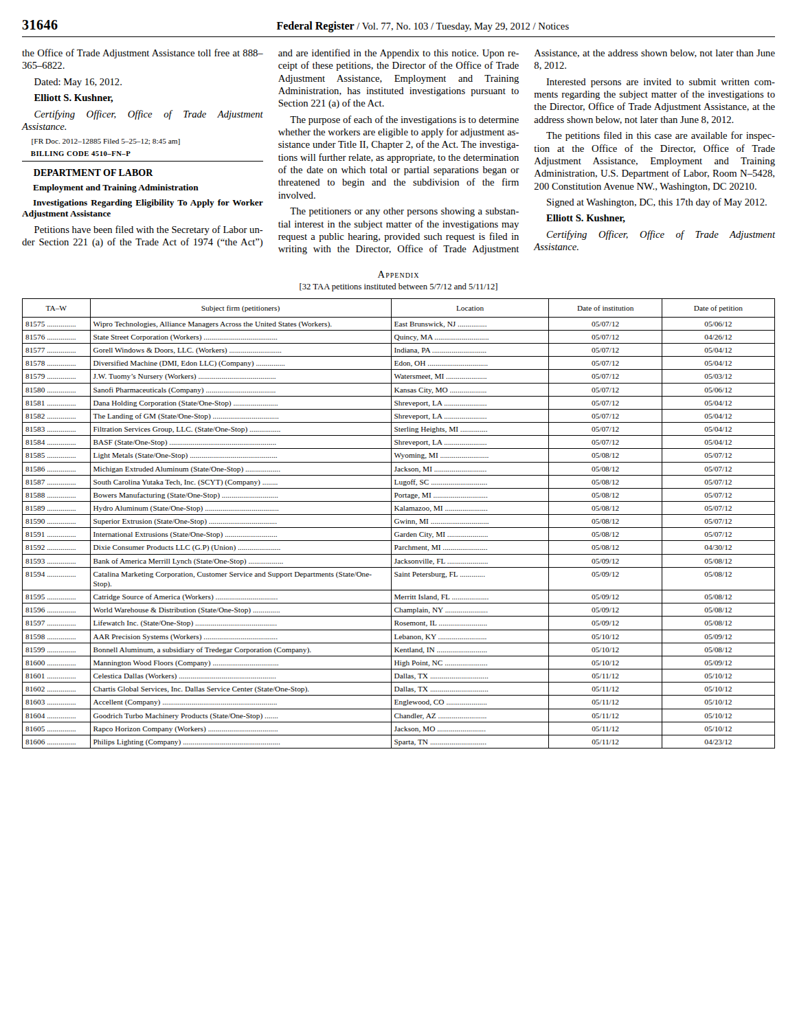31646
Federal Register / Vol. 77, No. 103 / Tuesday, May 29, 2012 / Notices
the Office of Trade Adjustment Assistance toll free at 888–365–6822.
Dated: May 16, 2012.
Elliott S. Kushner,
Certifying Officer, Office of Trade Adjustment Assistance.
[FR Doc. 2012–12885 Filed 5–25–12; 8:45 am]
BILLING CODE 4510–FN–P
DEPARTMENT OF LABOR
Employment and Training Administration
Investigations Regarding Eligibility To Apply for Worker Adjustment Assistance
Petitions have been filed with the Secretary of Labor under Section 221 (a) of the Trade Act of 1974 (“the Act”) and are identified in the Appendix to this notice. Upon receipt of these petitions, the Director of the Office of Trade Adjustment Assistance, Employment and Training Administration, has instituted investigations pursuant to Section 221 (a) of the Act.
The purpose of each of the investigations is to determine whether the workers are eligible to apply for adjustment assistance under Title II, Chapter 2, of the Act. The investigations will further relate, as appropriate, to the determination of the date on which total or partial separations began or threatened to begin and the subdivision of the firm involved.
The petitioners or any other persons showing a substantial interest in the subject matter of the investigations may request a public hearing, provided such request is filed in writing with the Director, Office of Trade Adjustment Assistance, at the address shown below, not later than June 8, 2012.
Interested persons are invited to submit written comments regarding the subject matter of the investigations to the Director, Office of Trade Adjustment Assistance, at the address shown below, not later than June 8, 2012.
The petitions filed in this case are available for inspection at the Office of the Director, Office of Trade Adjustment Assistance, Employment and Training Administration, U.S. Department of Labor, Room N–5428, 200 Constitution Avenue NW., Washington, DC 20210.
Signed at Washington, DC, this 17th day of May 2012.
Elliott S. Kushner,
Certifying Officer, Office of Trade Adjustment Assistance.
Appendix
[32 TAA petitions instituted between 5/7/12 and 5/11/12]
| TA–W | Subject firm (petitioners) | Location | Date of institution | Date of petition |
| --- | --- | --- | --- | --- |
| 81575 ............... | Wipro Technologies, Alliance Managers Across the United States (Workers). | East Brunswick, NJ ............... | 05/07/12 | 05/06/12 |
| 81576 ............... | State Street Corporation (Workers) ...................................... | Quincy, MA ............................ | 05/07/12 | 04/26/12 |
| 81577 ............... | Gorell Windows & Doors, LLC. (Workers) ........................... | Indiana, PA ............................ | 05/07/12 | 05/04/12 |
| 81578 ............... | Diversified Machine (DMI, Edon LLC) (Company) ............... | Edon, OH ............................... | 05/07/12 | 05/04/12 |
| 81579 ............... | J.W. Tuomy’s Nursery (Workers) ........................................ | Watersmeet, MI ..................... | 05/07/12 | 05/03/12 |
| 81580 ............... | Sanofi Pharmaceuticals (Company) .................................... | Kansas City, MO ................... | 05/07/12 | 05/06/12 |
| 81581 ............... | Dana Holding Corporation (State/One-Stop) ....................... | Shreveport, LA ...................... | 05/07/12 | 05/04/12 |
| 81582 ............... | The Landing of GM (State/One-Stop) .................................. | Shreveport, LA ...................... | 05/07/12 | 05/04/12 |
| 81583 ............... | Filtration Services Group, LLC. (State/One-Stop) ................ | Sterling Heights, MI .............. | 05/07/12 | 05/04/12 |
| 81584 ............... | BASF (State/One-Stop) ....................................................... | Shreveport, LA ...................... | 05/07/12 | 05/04/12 |
| 81585 ............... | Light Metals (State/One-Stop) ............................................. | Wyoming, MI ......................... | 05/08/12 | 05/07/12 |
| 81586 ............... | Michigan Extruded Aluminum (State/One-Stop) .................. | Jackson, MI ........................... | 05/08/12 | 05/07/12 |
| 81587 ............... | South Carolina Yutaka Tech, Inc. (SCYT) (Company) ........ | Lugoff, SC ............................. | 05/08/12 | 05/07/12 |
| 81588 ............... | Bowers Manufacturing (State/One-Stop) ............................. | Portage, MI ............................ | 05/08/12 | 05/07/12 |
| 81589 ............... | Hydro Aluminum (State/One-Stop) ...................................... | Kalamazoo, MI ...................... | 05/08/12 | 05/07/12 |
| 81590 ............... | Superior Extrusion (State/One-Stop) ................................... | Gwinn, MI .............................. | 05/08/12 | 05/07/12 |
| 81591 ............... | International Extrusions (State/One-Stop) ........................... | Garden City, MI ..................... | 05/08/12 | 05/07/12 |
| 81592 ............... | Dixie Consumer Products LLC (G.P) (Union) ...................... | Parchment, MI ....................... | 05/08/12 | 04/30/12 |
| 81593 ............... | Bank of America Merrill Lynch (State/One-Stop) .................. | Jacksonville, FL ..................... | 05/09/12 | 05/08/12 |
| 81594 ............... | Catalina Marketing Corporation, Customer Service and Support Departments (State/One-Stop). | Saint Petersburg, FL ............. | 05/09/12 | 05/08/12 |
| 81595 ............... | Catridge Source of America (Workers) ................................ | Merritt Island, FL ................... | 05/09/12 | 05/08/12 |
| 81596 ............... | World Warehouse & Distribution (State/One-Stop) .............. | Champlain, NY ...................... | 05/09/12 | 05/08/12 |
| 81597 ............... | Lifewatch Inc. (State/One-Stop) .......................................... | Rosemont, IL ......................... | 05/09/12 | 05/08/12 |
| 81598 ............... | AAR Precision Systems (Workers) ...................................... | Lebanon, KY ......................... | 05/10/12 | 05/09/12 |
| 81599 ............... | Bonnell Aluminum, a subsidiary of Tredegar Corporation (Company). | Kentland, IN .......................... | 05/10/12 | 05/08/12 |
| 81600 ............... | Mannington Wood Floors (Company) .................................. | High Point, NC ...................... | 05/10/12 | 05/09/12 |
| 81601 ............... | Celestica Dallas (Workers) .................................................. | Dallas, TX .............................. | 05/11/12 | 05/10/12 |
| 81602 ............... | Chartis Global Services, Inc. Dallas Service Center (State/One-Stop). | Dallas, TX .............................. | 05/11/12 | 05/10/12 |
| 81603 ............... | Accellent (Company) ........................................................... | Englewood, CO ..................... | 05/11/12 | 05/10/12 |
| 81604 ............... | Goodrich Turbo Machinery Products (State/One-Stop) ....... | Chandler, AZ ......................... | 05/11/12 | 05/10/12 |
| 81605 ............... | Rapco Horizon Company (Workers) .................................... | Jackson, MO ......................... | 05/11/12 | 05/10/12 |
| 81606 ............... | Philips Lighting (Company) .................................................. | Sparta, TN ............................. | 05/11/12 | 04/23/12 |